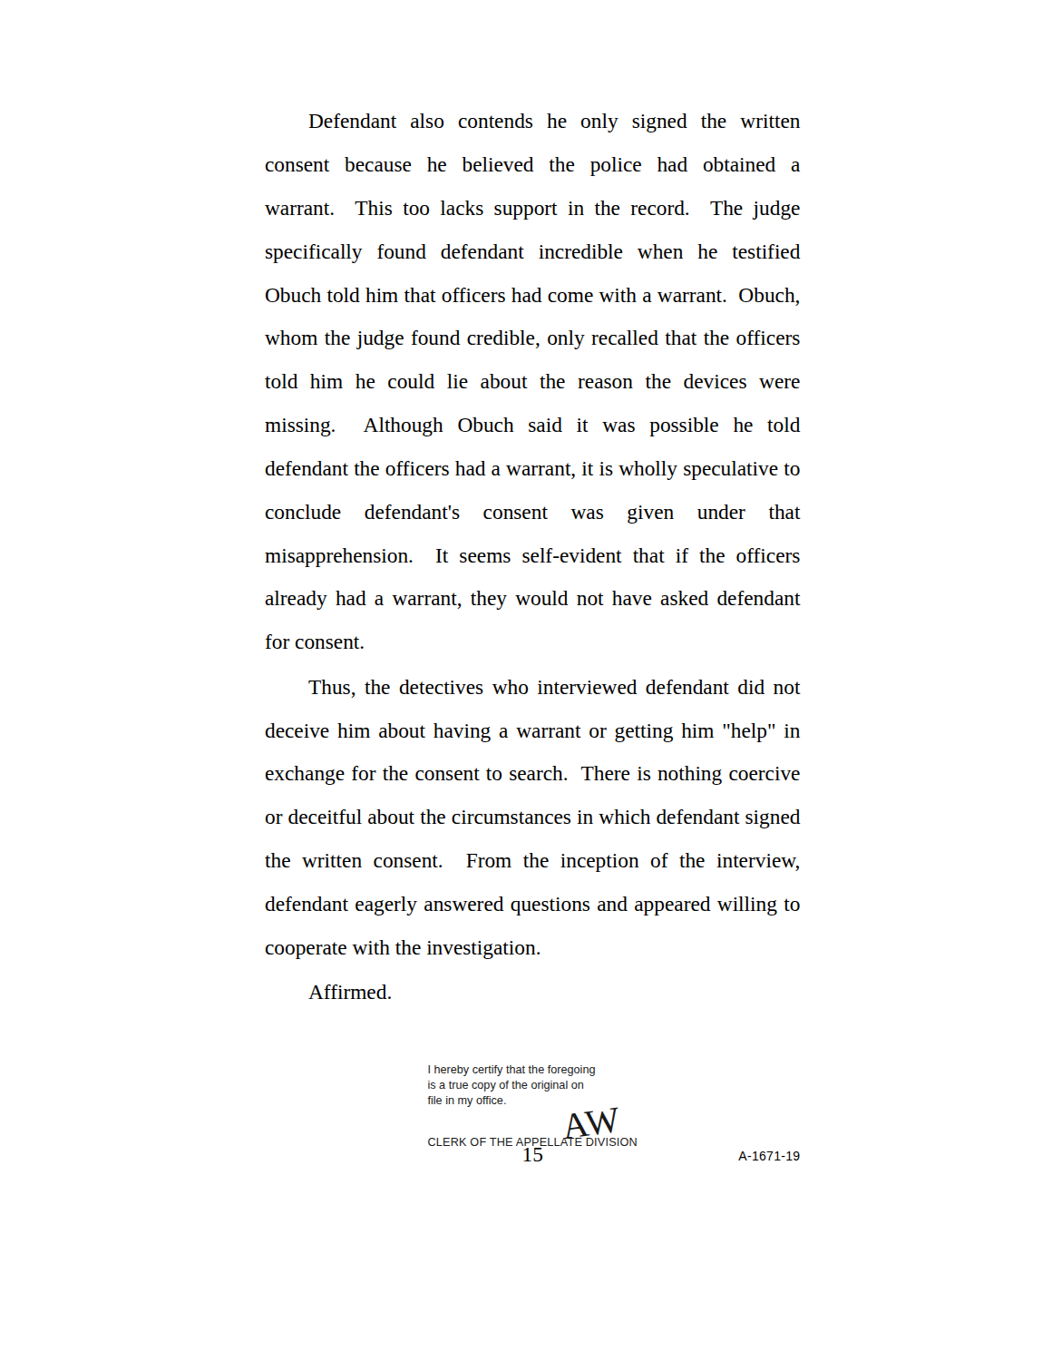Defendant also contends he only signed the written consent because he believed the police had obtained a warrant. This too lacks support in the record. The judge specifically found defendant incredible when he testified Obuch told him that officers had come with a warrant. Obuch, whom the judge found credible, only recalled that the officers told him he could lie about the reason the devices were missing. Although Obuch said it was possible he told defendant the officers had a warrant, it is wholly speculative to conclude defendant's consent was given under that misapprehension. It seems self-evident that if the officers already had a warrant, they would not have asked defendant for consent.
Thus, the detectives who interviewed defendant did not deceive him about having a warrant or getting him "help" in exchange for the consent to search. There is nothing coercive or deceitful about the circumstances in which defendant signed the written consent. From the inception of the interview, defendant eagerly answered questions and appeared willing to cooperate with the investigation.
Affirmed.
I hereby certify that the foregoing
is a true copy of the original on
file in my office.
CLERK OF THE APPELLATE DIVISION
AW
15 A-1671-19